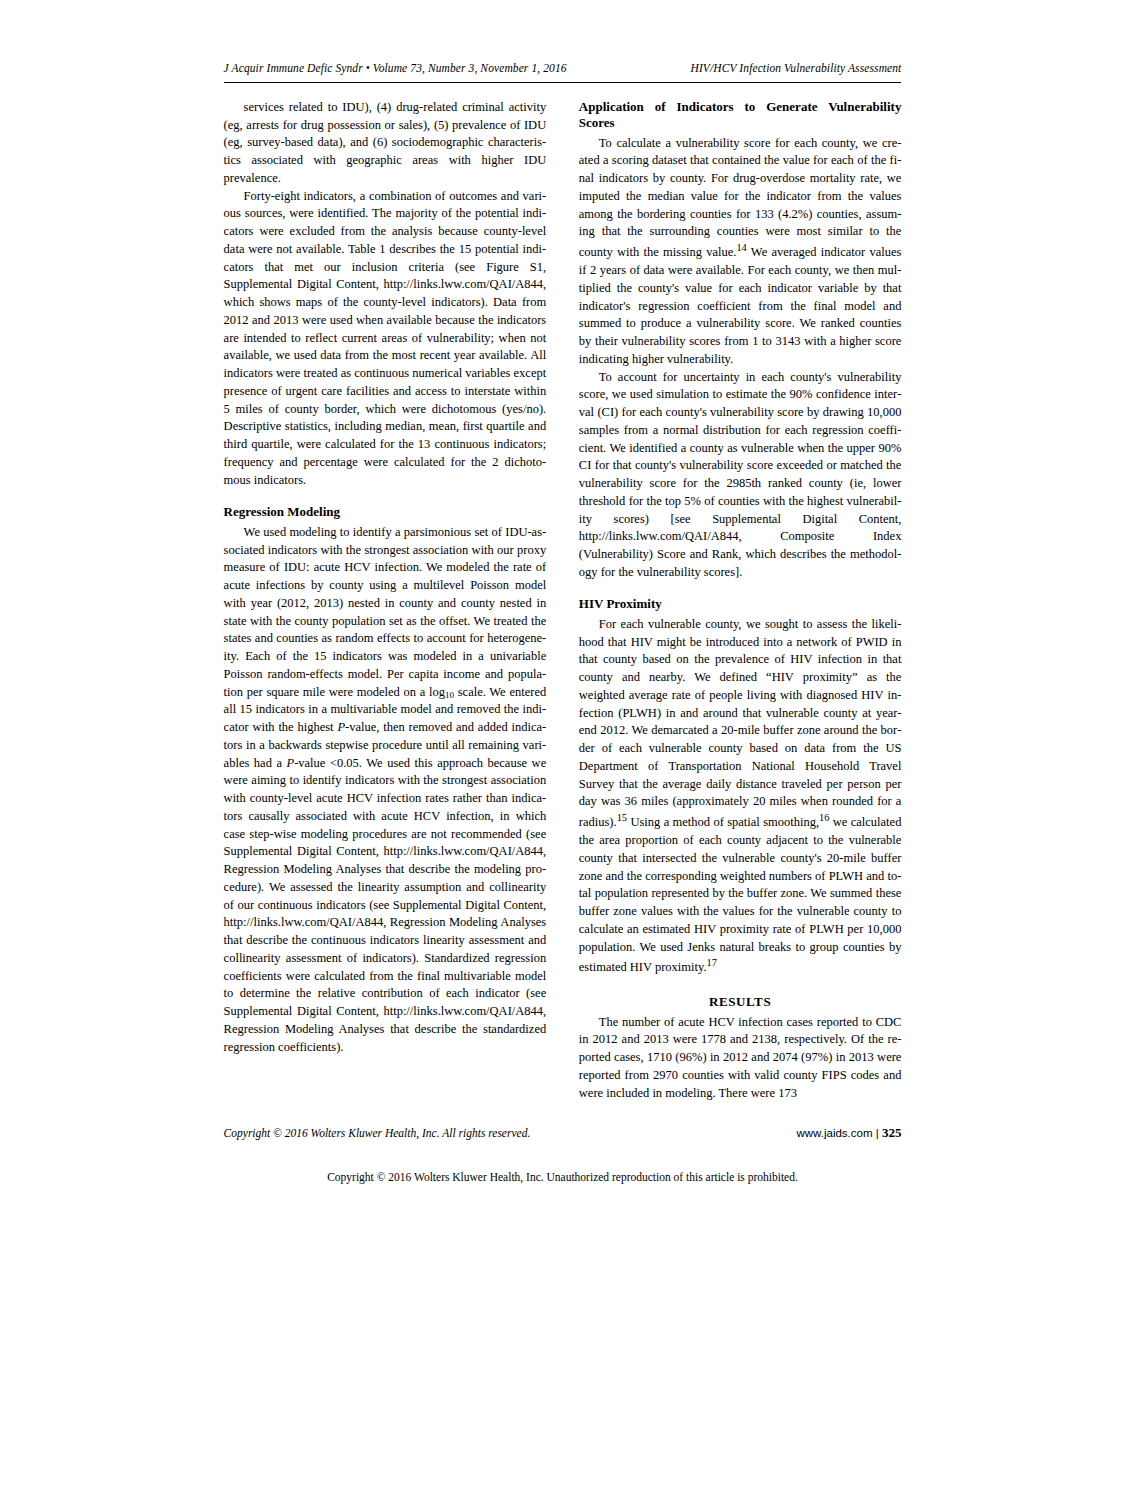J Acquir Immune Defic Syndr • Volume 73, Number 3, November 1, 2016
HIV/HCV Infection Vulnerability Assessment
services related to IDU), (4) drug-related criminal activity (eg, arrests for drug possession or sales), (5) prevalence of IDU (eg, survey-based data), and (6) sociodemographic characteristics associated with geographic areas with higher IDU prevalence.
Forty-eight indicators, a combination of outcomes and various sources, were identified. The majority of the potential indicators were excluded from the analysis because county-level data were not available. Table 1 describes the 15 potential indicators that met our inclusion criteria (see Figure S1, Supplemental Digital Content, http://links.lww.com/QAI/A844, which shows maps of the county-level indicators). Data from 2012 and 2013 were used when available because the indicators are intended to reflect current areas of vulnerability; when not available, we used data from the most recent year available. All indicators were treated as continuous numerical variables except presence of urgent care facilities and access to interstate within 5 miles of county border, which were dichotomous (yes/no). Descriptive statistics, including median, mean, first quartile and third quartile, were calculated for the 13 continuous indicators; frequency and percentage were calculated for the 2 dichotomous indicators.
Regression Modeling
We used modeling to identify a parsimonious set of IDU-associated indicators with the strongest association with our proxy measure of IDU: acute HCV infection. We modeled the rate of acute infections by county using a multilevel Poisson model with year (2012, 2013) nested in county and county nested in state with the county population set as the offset. We treated the states and counties as random effects to account for heterogeneity. Each of the 15 indicators was modeled in a univariable Poisson random-effects model. Per capita income and population per square mile were modeled on a log10 scale. We entered all 15 indicators in a multivariable model and removed the indicator with the highest P-value, then removed and added indicators in a backwards stepwise procedure until all remaining variables had a P-value <0.05. We used this approach because we were aiming to identify indicators with the strongest association with county-level acute HCV infection rates rather than indicators causally associated with acute HCV infection, in which case step-wise modeling procedures are not recommended (see Supplemental Digital Content, http://links.lww.com/QAI/A844, Regression Modeling Analyses that describe the modeling procedure). We assessed the linearity assumption and collinearity of our continuous indicators (see Supplemental Digital Content, http://links.lww.com/QAI/A844, Regression Modeling Analyses that describe the continuous indicators linearity assessment and collinearity assessment of indicators). Standardized regression coefficients were calculated from the final multivariable model to determine the relative contribution of each indicator (see Supplemental Digital Content, http://links.lww.com/QAI/A844, Regression Modeling Analyses that describe the standardized regression coefficients).
Application of Indicators to Generate Vulnerability Scores
To calculate a vulnerability score for each county, we created a scoring dataset that contained the value for each of the final indicators by county. For drug-overdose mortality rate, we imputed the median value for the indicator from the values among the bordering counties for 133 (4.2%) counties, assuming that the surrounding counties were most similar to the county with the missing value.14 We averaged indicator values if 2 years of data were available. For each county, we then multiplied the county's value for each indicator variable by that indicator's regression coefficient from the final model and summed to produce a vulnerability score. We ranked counties by their vulnerability scores from 1 to 3143 with a higher score indicating higher vulnerability.
To account for uncertainty in each county's vulnerability score, we used simulation to estimate the 90% confidence interval (CI) for each county's vulnerability score by drawing 10,000 samples from a normal distribution for each regression coefficient. We identified a county as vulnerable when the upper 90% CI for that county's vulnerability score exceeded or matched the vulnerability score for the 2985th ranked county (ie, lower threshold for the top 5% of counties with the highest vulnerability scores) [see Supplemental Digital Content, http://links.lww.com/QAI/A844, Composite Index (Vulnerability) Score and Rank, which describes the methodology for the vulnerability scores].
HIV Proximity
For each vulnerable county, we sought to assess the likelihood that HIV might be introduced into a network of PWID in that county based on the prevalence of HIV infection in that county and nearby. We defined “HIV proximity” as the weighted average rate of people living with diagnosed HIV infection (PLWH) in and around that vulnerable county at year-end 2012. We demarcated a 20-mile buffer zone around the border of each vulnerable county based on data from the US Department of Transportation National Household Travel Survey that the average daily distance traveled per person per day was 36 miles (approximately 20 miles when rounded for a radius).15 Using a method of spatial smoothing,16 we calculated the area proportion of each county adjacent to the vulnerable county that intersected the vulnerable county's 20-mile buffer zone and the corresponding weighted numbers of PLWH and total population represented by the buffer zone. We summed these buffer zone values with the values for the vulnerable county to calculate an estimated HIV proximity rate of PLWH per 10,000 population. We used Jenks natural breaks to group counties by estimated HIV proximity.17
RESULTS
The number of acute HCV infection cases reported to CDC in 2012 and 2013 were 1778 and 2138, respectively. Of the reported cases, 1710 (96%) in 2012 and 2074 (97%) in 2013 were reported from 2970 counties with valid county FIPS codes and were included in modeling. There were 173
Copyright © 2016 Wolters Kluwer Health, Inc. All rights reserved.
www.jaids.com | 325
Copyright © 2016 Wolters Kluwer Health, Inc. Unauthorized reproduction of this article is prohibited.